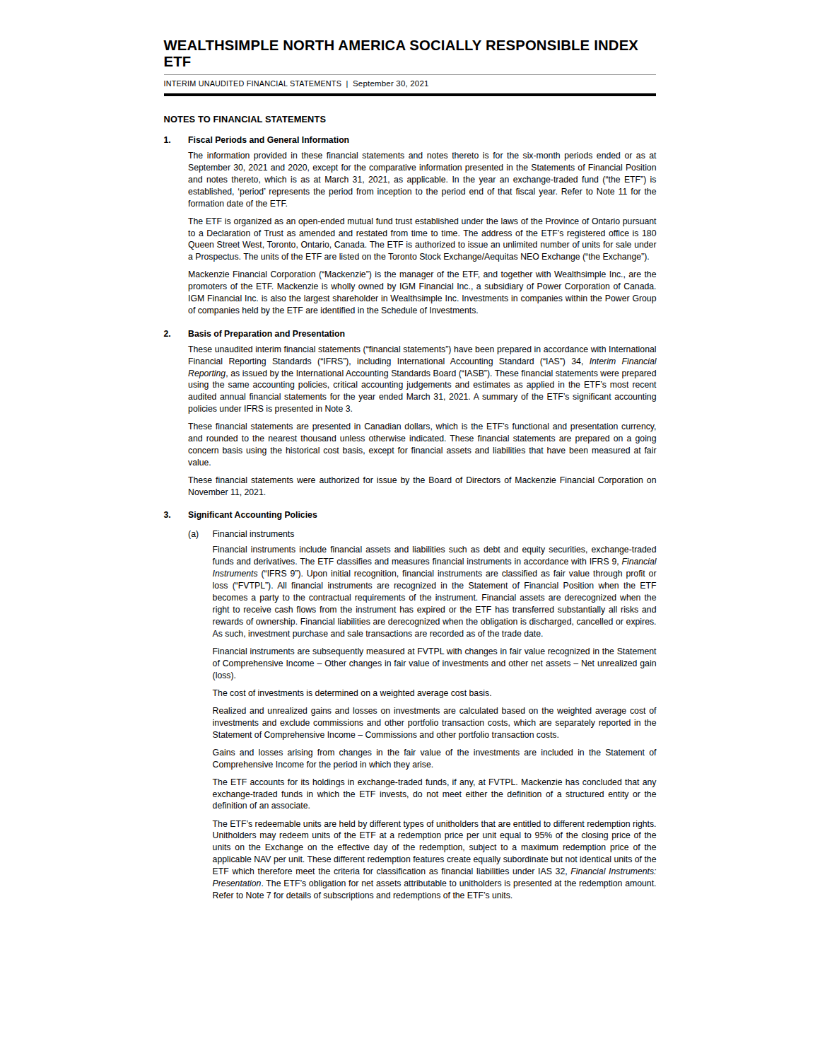WEALTHSIMPLE NORTH AMERICA SOCIALLY RESPONSIBLE INDEX ETF
INTERIM UNAUDITED FINANCIAL STATEMENTS | September 30, 2021
NOTES TO FINANCIAL STATEMENTS
Fiscal Periods and General Information
The information provided in these financial statements and notes thereto is for the six-month periods ended or as at September 30, 2021 and 2020, except for the comparative information presented in the Statements of Financial Position and notes thereto, which is as at March 31, 2021, as applicable. In the year an exchange-traded fund (“the ETF”) is established, ‘period’ represents the period from inception to the period end of that fiscal year. Refer to Note 11 for the formation date of the ETF.
The ETF is organized as an open-ended mutual fund trust established under the laws of the Province of Ontario pursuant to a Declaration of Trust as amended and restated from time to time. The address of the ETF’s registered office is 180 Queen Street West, Toronto, Ontario, Canada. The ETF is authorized to issue an unlimited number of units for sale under a Prospectus. The units of the ETF are listed on the Toronto Stock Exchange/Aequitas NEO Exchange (“the Exchange”).
Mackenzie Financial Corporation (“Mackenzie”) is the manager of the ETF, and together with Wealthsimple Inc., are the promoters of the ETF. Mackenzie is wholly owned by IGM Financial Inc., a subsidiary of Power Corporation of Canada. IGM Financial Inc. is also the largest shareholder in Wealthsimple Inc. Investments in companies within the Power Group of companies held by the ETF are identified in the Schedule of Investments.
Basis of Preparation and Presentation
These unaudited interim financial statements (“financial statements”) have been prepared in accordance with International Financial Reporting Standards (“IFRS”), including International Accounting Standard (“IAS”) 34, Interim Financial Reporting, as issued by the International Accounting Standards Board (“IASB”). These financial statements were prepared using the same accounting policies, critical accounting judgements and estimates as applied in the ETF’s most recent audited annual financial statements for the year ended March 31, 2021. A summary of the ETF’s significant accounting policies under IFRS is presented in Note 3.
These financial statements are presented in Canadian dollars, which is the ETF’s functional and presentation currency, and rounded to the nearest thousand unless otherwise indicated. These financial statements are prepared on a going concern basis using the historical cost basis, except for financial assets and liabilities that have been measured at fair value.
These financial statements were authorized for issue by the Board of Directors of Mackenzie Financial Corporation on November 11, 2021.
Significant Accounting Policies
(a) Financial instruments
Financial instruments include financial assets and liabilities such as debt and equity securities, exchange-traded funds and derivatives. The ETF classifies and measures financial instruments in accordance with IFRS 9, Financial Instruments (“IFRS 9”). Upon initial recognition, financial instruments are classified as fair value through profit or loss (“FVTPL”). All financial instruments are recognized in the Statement of Financial Position when the ETF becomes a party to the contractual requirements of the instrument. Financial assets are derecognized when the right to receive cash flows from the instrument has expired or the ETF has transferred substantially all risks and rewards of ownership. Financial liabilities are derecognized when the obligation is discharged, cancelled or expires. As such, investment purchase and sale transactions are recorded as of the trade date.
Financial instruments are subsequently measured at FVTPL with changes in fair value recognized in the Statement of Comprehensive Income – Other changes in fair value of investments and other net assets – Net unrealized gain (loss).
The cost of investments is determined on a weighted average cost basis.
Realized and unrealized gains and losses on investments are calculated based on the weighted average cost of investments and exclude commissions and other portfolio transaction costs, which are separately reported in the Statement of Comprehensive Income – Commissions and other portfolio transaction costs.
Gains and losses arising from changes in the fair value of the investments are included in the Statement of Comprehensive Income for the period in which they arise.
The ETF accounts for its holdings in exchange-traded funds, if any, at FVTPL. Mackenzie has concluded that any exchange-traded funds in which the ETF invests, do not meet either the definition of a structured entity or the definition of an associate.
The ETF’s redeemable units are held by different types of unitholders that are entitled to different redemption rights. Unitholders may redeem units of the ETF at a redemption price per unit equal to 95% of the closing price of the units on the Exchange on the effective day of the redemption, subject to a maximum redemption price of the applicable NAV per unit. These different redemption features create equally subordinate but not identical units of the ETF which therefore meet the criteria for classification as financial liabilities under IAS 32, Financial Instruments: Presentation. The ETF’s obligation for net assets attributable to unitholders is presented at the redemption amount. Refer to Note 7 for details of subscriptions and redemptions of the ETF’s units.